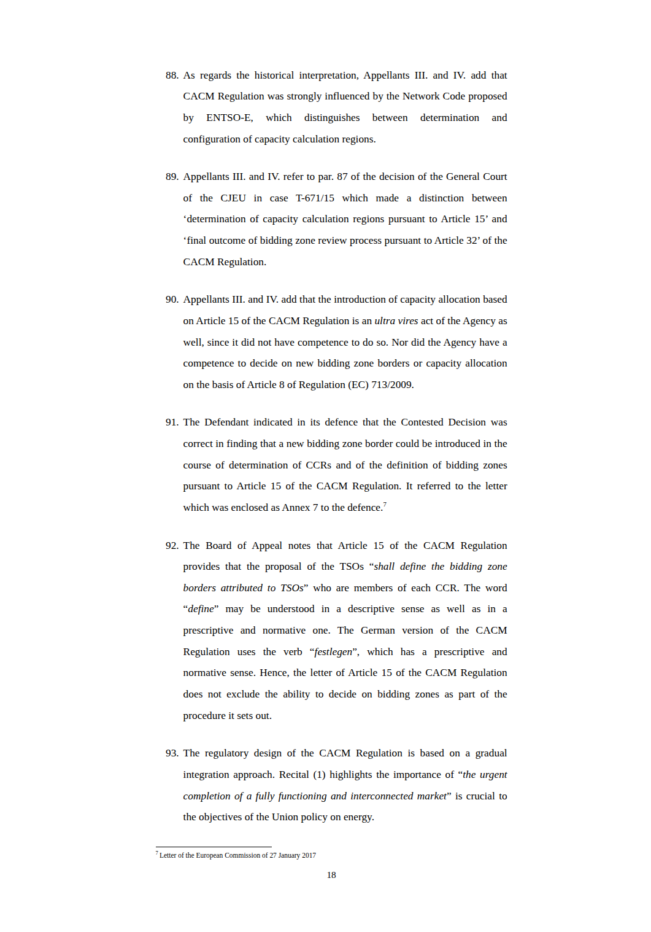88. As regards the historical interpretation, Appellants III. and IV. add that CACM Regulation was strongly influenced by the Network Code proposed by ENTSO-E, which distinguishes between determination and configuration of capacity calculation regions.
89. Appellants III. and IV. refer to par. 87 of the decision of the General Court of the CJEU in case T-671/15 which made a distinction between ‘determination of capacity calculation regions pursuant to Article 15’ and ‘final outcome of bidding zone review process pursuant to Article 32’ of the CACM Regulation.
90. Appellants III. and IV. add that the introduction of capacity allocation based on Article 15 of the CACM Regulation is an ultra vires act of the Agency as well, since it did not have competence to do so. Nor did the Agency have a competence to decide on new bidding zone borders or capacity allocation on the basis of Article 8 of Regulation (EC) 713/2009.
91. The Defendant indicated in its defence that the Contested Decision was correct in finding that a new bidding zone border could be introduced in the course of determination of CCRs and of the definition of bidding zones pursuant to Article 15 of the CACM Regulation. It referred to the letter which was enclosed as Annex 7 to the defence.7
92. The Board of Appeal notes that Article 15 of the CACM Regulation provides that the proposal of the TSOs “shall define the bidding zone borders attributed to TSOs” who are members of each CCR. The word “define” may be understood in a descriptive sense as well as in a prescriptive and normative one. The German version of the CACM Regulation uses the verb “festlegen”, which has a prescriptive and normative sense. Hence, the letter of Article 15 of the CACM Regulation does not exclude the ability to decide on bidding zones as part of the procedure it sets out.
93. The regulatory design of the CACM Regulation is based on a gradual integration approach. Recital (1) highlights the importance of “the urgent completion of a fully functioning and interconnected market” is crucial to the objectives of the Union policy on energy.
7Letter of the European Commission of 27 January 2017
18